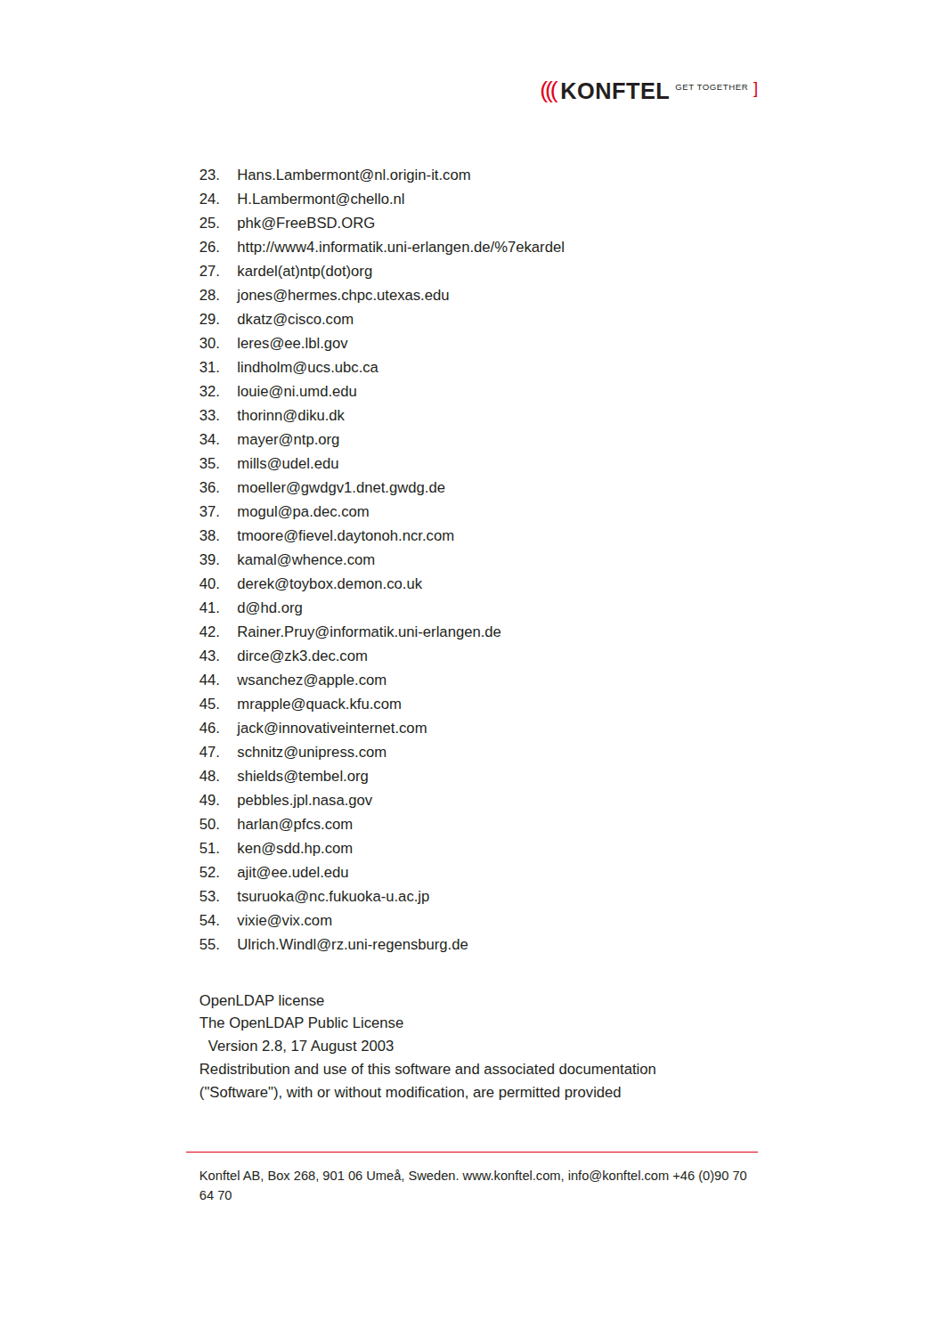((( KONFTEL GET TOGETHER ]
23. Hans.Lambermont@nl.origin-it.com
24. H.Lambermont@chello.nl
25. phk@FreeBSD.ORG
26. http://www4.informatik.uni-erlangen.de/%7ekardel
27. kardel(at)ntp(dot)org
28. jones@hermes.chpc.utexas.edu
29. dkatz@cisco.com
30. leres@ee.lbl.gov
31. lindholm@ucs.ubc.ca
32. louie@ni.umd.edu
33. thorinn@diku.dk
34. mayer@ntp.org
35. mills@udel.edu
36. moeller@gwdgv1.dnet.gwdg.de
37. mogul@pa.dec.com
38. tmoore@fievel.daytonoh.ncr.com
39. kamal@whence.com
40. derek@toybox.demon.co.uk
41. d@hd.org
42. Rainer.Pruy@informatik.uni-erlangen.de
43. dirce@zk3.dec.com
44. wsanchez@apple.com
45. mrapple@quack.kfu.com
46. jack@innovativeinternet.com
47. schnitz@unipress.com
48. shields@tembel.org
49. pebbles.jpl.nasa.gov
50. harlan@pfcs.com
51. ken@sdd.hp.com
52. ajit@ee.udel.edu
53. tsuruoka@nc.fukuoka-u.ac.jp
54. vixie@vix.com
55. Ulrich.Windl@rz.uni-regensburg.de
OpenLDAP license
The OpenLDAP Public License
Version 2.8, 17 August 2003
Redistribution and use of this software and associated documentation
("Software"), with or without modification, are permitted provided
Konftel AB, Box 268, 901 06 Umeå, Sweden. www.konftel.com, info@konftel.com +46 (0)90 70 64 70